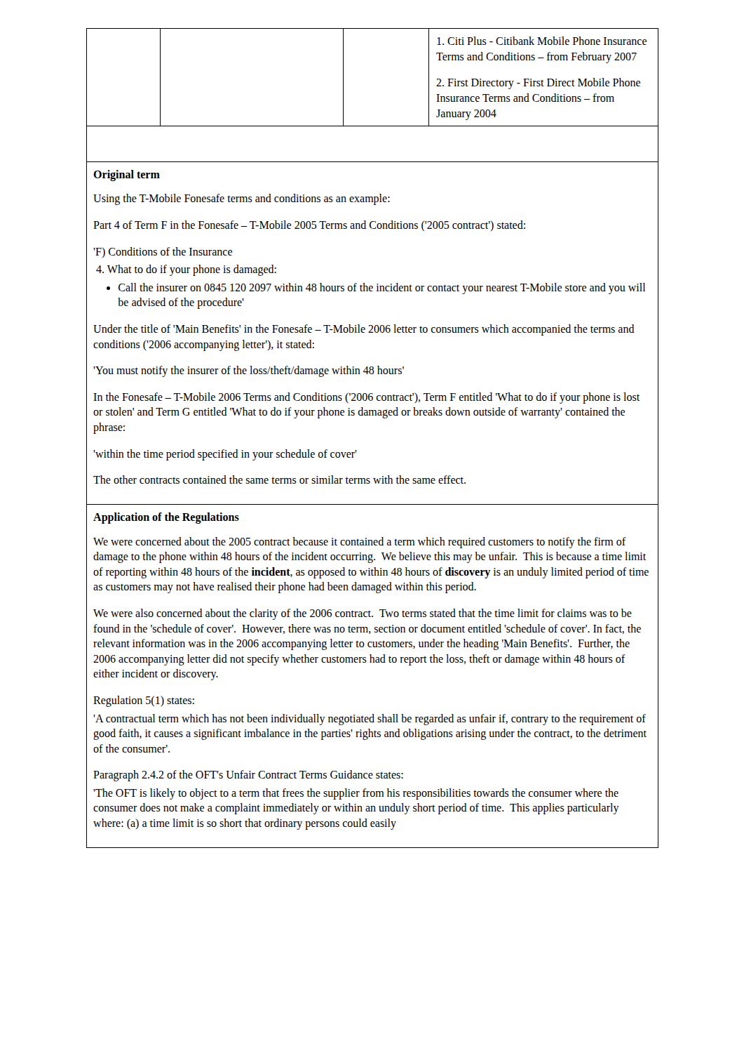| | | | 1. Citi Plus - Citibank Mobile Phone Insurance Terms and Conditions – from February 2007 2. First Directory - First Direct Mobile Phone Insurance Terms and Conditions – from January 2004 |
| Original term Using the T-Mobile Fonesafe terms and conditions as an example: Part 4 of Term F in the Fonesafe – T-Mobile 2005 Terms and Conditions ('2005 contract') stated: 'F) Conditions of the Insurance 4. What to do if your phone is damaged: Call the insurer on 0845 120 2097 within 48 hours of the incident or contact your nearest T-Mobile store and you will be advised of the procedure' Under the title of 'Main Benefits' in the Fonesafe – T-Mobile 2006 letter to consumers which accompanied the terms and conditions ('2006 accompanying letter'), it stated: 'You must notify the insurer of the loss/theft/damage within 48 hours' In the Fonesafe – T-Mobile 2006 Terms and Conditions ('2006 contract'), Term F entitled 'What to do if your phone is lost or stolen' and Term G entitled 'What to do if your phone is damaged or breaks down outside of warranty' contained the phrase: 'within the time period specified in your schedule of cover' The other contracts contained the same terms or similar terms with the same effect. |
| Application of the Regulations We were concerned about the 2005 contract because it contained a term which required customers to notify the firm of damage to the phone within 48 hours of the incident occurring. We believe this may be unfair. This is because a time limit of reporting within 48 hours of the incident , as opposed to within 48 hours of discovery is an unduly limited period of time as customers may not have realised their phone had been damaged within this period. We were also concerned about the clarity of the 2006 contract. Two terms stated that the time limit for claims was to be found in the 'schedule of cover'. However, there was no term, section or document entitled 'schedule of cover'. In fact, the relevant information was in the 2006 accompanying letter to customers, under the heading 'Main Benefits'. Further, the 2006 accompanying letter did not specify whether customers had to report the loss, theft or damage within 48 hours of either incident or discovery. Regulation 5(1) states: 'A contractual term which has not been individually negotiated shall be regarded as unfair if, contrary to the requirement of good faith, it causes a significant imbalance in the parties' rights and obligations arising under the contract, to the detriment of the consumer'. Paragraph 2.4.2 of the OFT's Unfair Contract Terms Guidance states: 'The OFT is likely to object to a term that frees the supplier from his responsibilities towards the consumer where the consumer does not make a complaint immediately or within an unduly short period of time. This applies particularly where: (a) a time limit is so short that ordinary persons could easily |